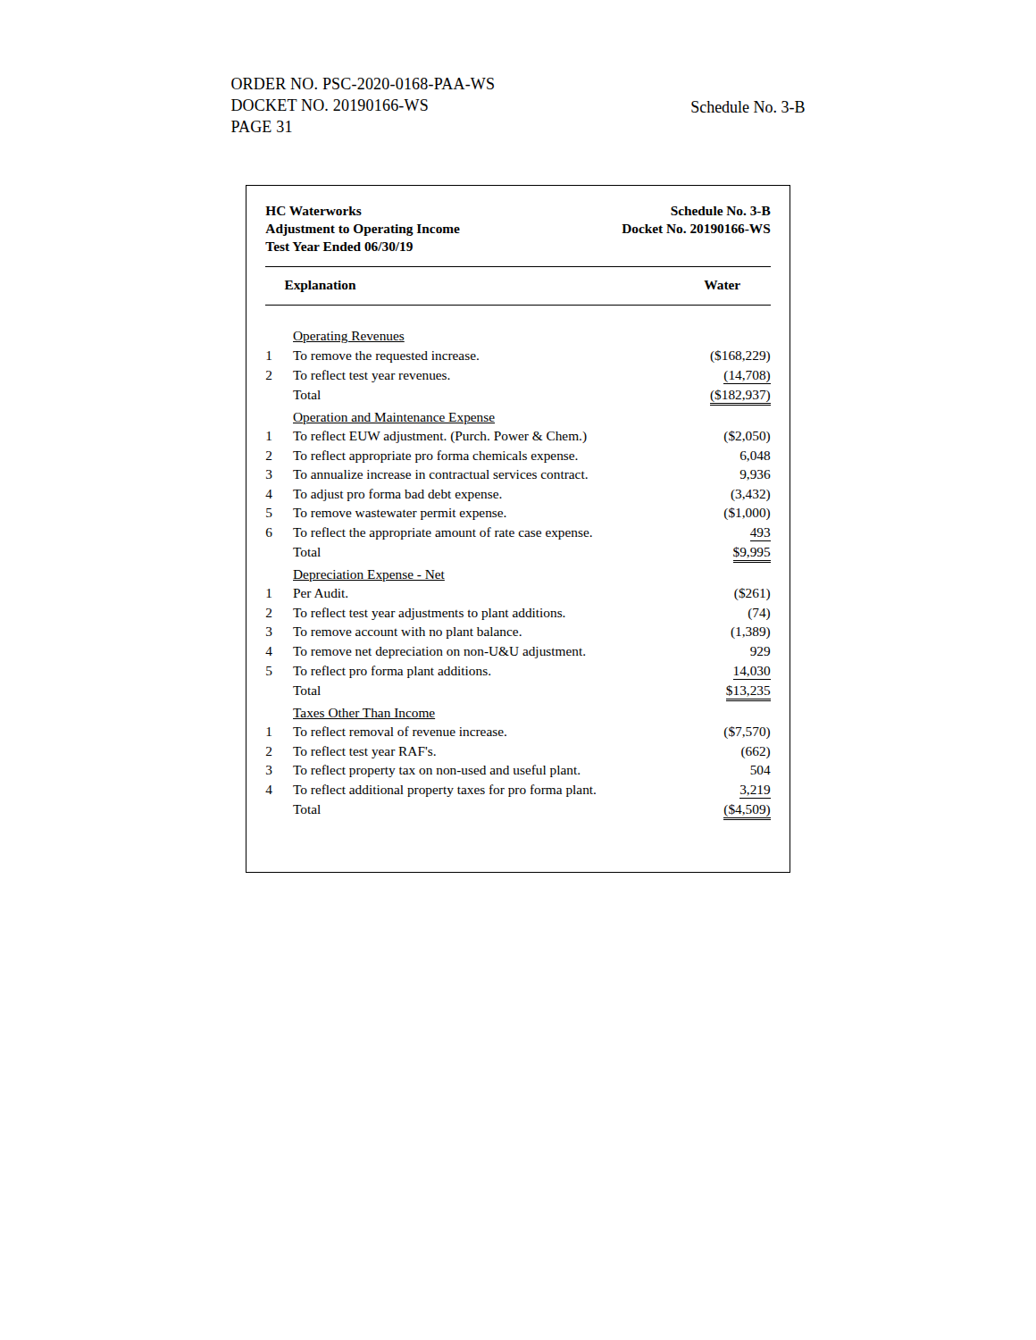ORDER NO. PSC-2020-0168-PAA-WS
DOCKET NO. 20190166-WS
PAGE 31
Schedule No. 3-B
| HC Waterworks | Schedule No. 3-B |
| Adjustment to Operating Income | Docket No. 20190166-WS |
| Test Year Ended 06/30/19 | |
| Explanation | Water |
| | Operating Revenues | |
| 1 | To remove the requested increase. | ($168,229) |
| 2 | To reflect test year revenues. | (14,708) |
| | Total | ($182,937) |
| | Operation and Maintenance Expense | |
| 1 | To reflect EUW adjustment. (Purch. Power & Chem.) | ($2,050) |
| 2 | To reflect appropriate pro forma chemicals expense. | 6,048 |
| 3 | To annualize increase in contractual services contract. | 9,936 |
| 4 | To adjust pro forma bad debt expense. | (3,432) |
| 5 | To remove wastewater permit expense. | ($1,000) |
| 6 | To reflect the appropriate amount of rate case expense. | 493 |
| | Total | $9,995 |
| | Depreciation Expense - Net | |
| 1 | Per Audit. | ($261) |
| 2 | To reflect test year adjustments to plant additions. | (74) |
| 3 | To remove account with no plant balance. | (1,389) |
| 4 | To remove net depreciation on non-U&U adjustment. | 929 |
| 5 | To reflect pro forma plant additions. | 14,030 |
| | Total | $13,235 |
| | Taxes Other Than Income | |
| 1 | To reflect removal of revenue increase. | ($7,570) |
| 2 | To reflect test year RAF's. | (662) |
| 3 | To reflect property tax on non-used and useful plant. | 504 |
| 4 | To reflect additional property taxes for pro forma plant. | 3,219 |
| | Total | ($4,509) |